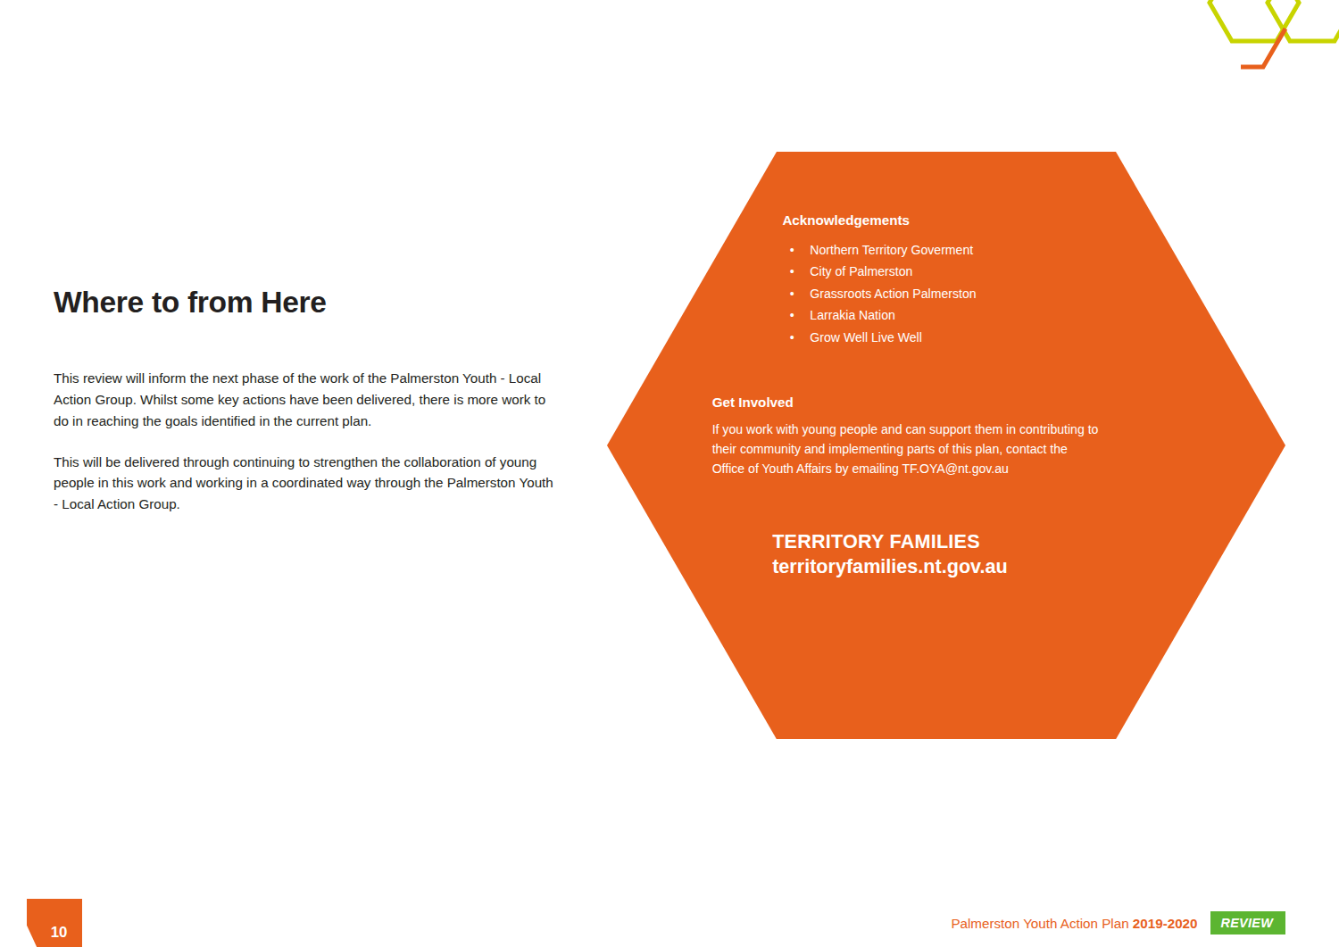Where to from Here
This review will inform the next phase of the work of the Palmerston Youth - Local Action Group. Whilst some key actions have been delivered, there is more work to do in reaching the goals identified in the current plan.
This will be delivered through continuing to strengthen the collaboration of young people in this work and working in a coordinated way through the Palmerston Youth - Local Action Group.
Acknowledgements
Northern Territory Goverment
City of Palmerston
Grassroots Action Palmerston
Larrakia Nation
Grow Well Live Well
Get Involved
If you work with young people and can support them in contributing to their community and implementing parts of this plan, contact the Office of Youth Affairs by emailing TF.OYA@nt.gov.au
TERRITORY FAMILIES
territoryfamilies.nt.gov.au
10
Palmerston Youth Action Plan 2019-2020 REVIEW